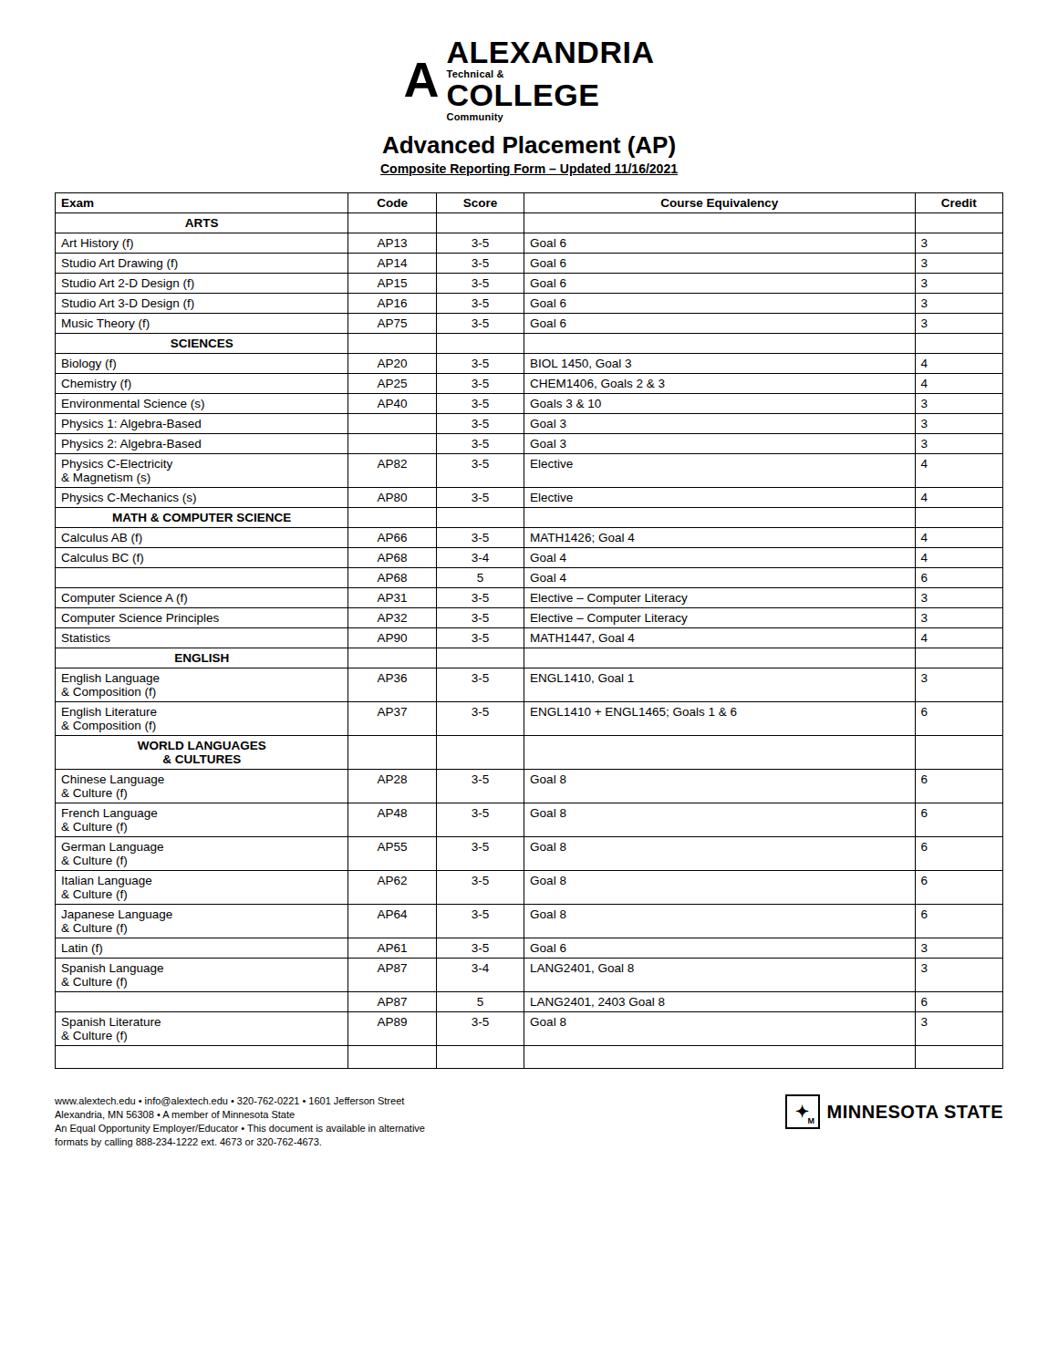A
ALEXANDRIA
Technical &
COLLEGE
Community
Advanced Placement (AP)
Composite Reporting Form – Updated 11/16/2021
| Exam | Code | Score | Course Equivalency | Credit |
| --- | --- | --- | --- | --- |
| ARTS | | | | |
| Art History (f) | AP13 | 3-5 | Goal 6 | 3 |
| Studio Art Drawing (f) | AP14 | 3-5 | Goal 6 | 3 |
| Studio Art 2-D Design (f) | AP15 | 3-5 | Goal 6 | 3 |
| Studio Art 3-D Design (f) | AP16 | 3-5 | Goal 6 | 3 |
| Music Theory (f) | AP75 | 3-5 | Goal 6 | 3 |
| SCIENCES | | | | |
| Biology (f) | AP20 | 3-5 | BIOL 1450, Goal 3 | 4 |
| Chemistry (f) | AP25 | 3-5 | CHEM1406, Goals 2 & 3 | 4 |
| Environmental Science (s) | AP40 | 3-5 | Goals 3 & 10 | 3 |
| Physics 1: Algebra-Based | | 3-5 | Goal 3 | 3 |
| Physics 2: Algebra-Based | | 3-5 | Goal 3 | 3 |
| Physics C-Electricity & Magnetism (s) | AP82 | 3-5 | Elective | 4 |
| Physics C-Mechanics (s) | AP80 | 3-5 | Elective | 4 |
| MATH & COMPUTER SCIENCE | | | | |
| Calculus AB (f) | AP66 | 3-5 | MATH1426; Goal 4 | 4 |
| Calculus BC (f) | AP68 | 3-4 | Goal 4 | 4 |
| | AP68 | 5 | Goal 4 | 6 |
| Computer Science A (f) | AP31 | 3-5 | Elective – Computer Literacy | 3 |
| Computer Science Principles | AP32 | 3-5 | Elective – Computer Literacy | 3 |
| Statistics | AP90 | 3-5 | MATH1447, Goal 4 | 4 |
| ENGLISH | | | | |
| English Language & Composition (f) | AP36 | 3-5 | ENGL1410, Goal 1 | 3 |
| English Literature & Composition (f) | AP37 | 3-5 | ENGL1410 + ENGL1465; Goals 1 & 6 | 6 |
| WORLD LANGUAGES & CULTURES | | | | |
| Chinese Language & Culture (f) | AP28 | 3-5 | Goal 8 | 6 |
| French Language & Culture (f) | AP48 | 3-5 | Goal 8 | 6 |
| German Language & Culture (f) | AP55 | 3-5 | Goal 8 | 6 |
| Italian Language & Culture (f) | AP62 | 3-5 | Goal 8 | 6 |
| Japanese Language & Culture (f) | AP64 | 3-5 | Goal 8 | 6 |
| Latin (f) | AP61 | 3-5 | Goal 6 | 3 |
| Spanish Language & Culture (f) | AP87 | 3-4 | LANG2401, Goal 8 | 3 |
| | AP87 | 5 | LANG2401, 2403 Goal 8 | 6 |
| Spanish Literature & Culture (f) | AP89 | 3-5 | Goal 8 | 3 |
www.alextech.edu • info@alextech.edu • 320-762-0221 • 1601 Jefferson Street
Alexandria, MN 56308 • A member of Minnesota State
An Equal Opportunity Employer/Educator • This document is available in alternative
formats by calling 888-234-1222 ext. 4673 or 320-762-4673.
✦M
MINNESOTA STATE